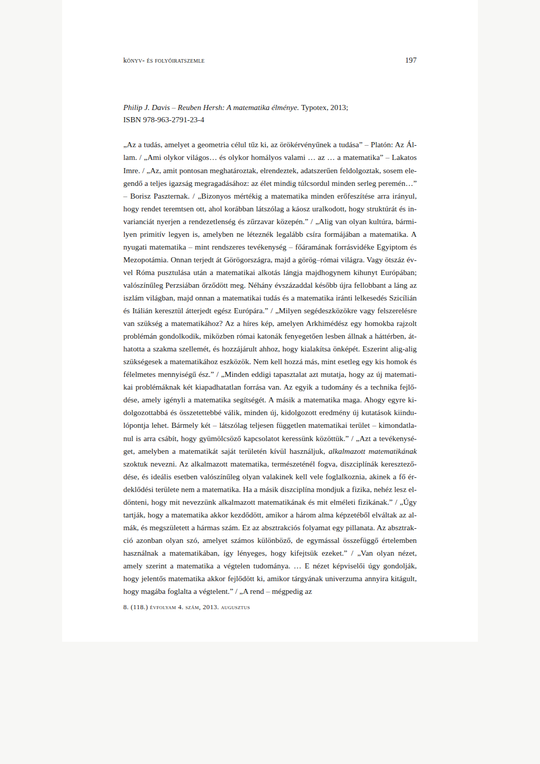Könyv- és folyóiratszemle 197
Philip J. Davis – Reuben Hersh: A matematika élménye. Typotex, 2013;
ISBN 978-963-2791-23-4
„Az a tudás, amelyet a geometria célul tűz ki, az örökérvényűnek a tudása” – Platón: Az Állam. / „Ami olykor világos… és olykor homályos valami … az … a matematika” – Lakatos Imre. / „Az, amit pontosan meghatároztak, elrendeztek, adatszerűen feldolgoztak, sosem elegendő a teljes igazság megragadásához: az élet mindig túlcsordul minden serleg peremén…” – Borisz Paszternak. / „Bizonyos mértékig a matematika minden erőfeszítése arra irányul, hogy rendet teremtsen ott, ahol korábban látszólag a káosz uralkodott, hogy struktúrát és invarianciát nyerjen a rendezetlenség és zűrzavar közepén.” / „Alig van olyan kultúra, bármilyen primitív legyen is, amelyben ne léteznék legalább csíra formájában a matematika. A nyugati matematika – mint rendszeres tevékenység – főáramának forrásvidéke Egyiptom és Mezopotámia. Onnan terjedt át Görögországra, majd a görög–római világra. Vagy ötszáz évvel Róma pusztulása után a matematikai alkotás lángja majdhogynem kihunyt Európában; valószínűleg Perzsiában őrződött meg. Néhány évszázaddal később újra fellobbant a láng az iszlám világban, majd onnan a matematikai tudás és a matematika iránti lelkesedés Szicílián és Itálián keresztül átterjedt egész Európára.” / „Milyen segédeszközökre vagy felszerelésre van szükség a matematikához? Az a híres kép, amelyen Arkhimédész egy homokba rajzolt problémán gondolkodik, miközben római katonák fenyegetően lesben állnak a háttérben, áthatotta a szakma szellemét, és hozzájárult ahhoz, hogy kialakítsa önképét. Eszerint alig-alig szükségesek a matematikához eszközök. Nem kell hozzá más, mint esetleg egy kis homok és félelmetes mennyiségű ész.” / „Minden eddigi tapasztalat azt mutatja, hogy az új matematikai problémáknak két kiapadhatatlan forrása van. Az egyik a tudomány és a technika fejlődése, amely igényli a matematika segítségét. A másik a matematika maga. Ahogy egyre kidolgozottabbá és összetettebbé válik, minden új, kidolgozott eredmény új kutatások kiindulópontja lehet. Bármely két – látszólag teljesen független matematikai terület – kimondatlanul is arra csábít, hogy gyümölcsöző kapcsolatot keressünk közöttük.” / „Azt a tevékenységet, amelyben a matematikát saját területén kívül használjuk, alkalmazott matematikának szoktuk nevezni. Az alkalmazott matematika, természeténél fogva, diszciplínák kereszteződése, és ideális esetben valószínűleg olyan valakinek kell vele foglalkoznia, akinek a fő érdeklődési területe nem a matematika. Ha a másik diszciplína mondjuk a fizika, nehéz lesz eldönteni, hogy mit nevezzünk alkalmazott matematikának és mit elméleti fizikának.” / „Úgy tartják, hogy a matematika akkor kezdődött, amikor a három alma képzetéből elváltak az almák, és megszületett a hármas szám. Ez az absztrakciós folyamat egy pillanata. Az absztrakció azonban olyan szó, amelyet számos különböző, de egymással összefüggő értelemben használnak a matematikában, így lényeges, hogy kifejtsük ezeket.” / „Van olyan nézet, amely szerint a matematika a végtelen tudománya. … E nézet képviselői úgy gondolják, hogy jelentős matematika akkor fejlődött ki, amikor tárgyának univerzuma annyira kitágult, hogy magába foglalta a végtelent.” / „A rend – mégpedig az
8. (118.) évfolyam 4. szám, 2013. augusztus